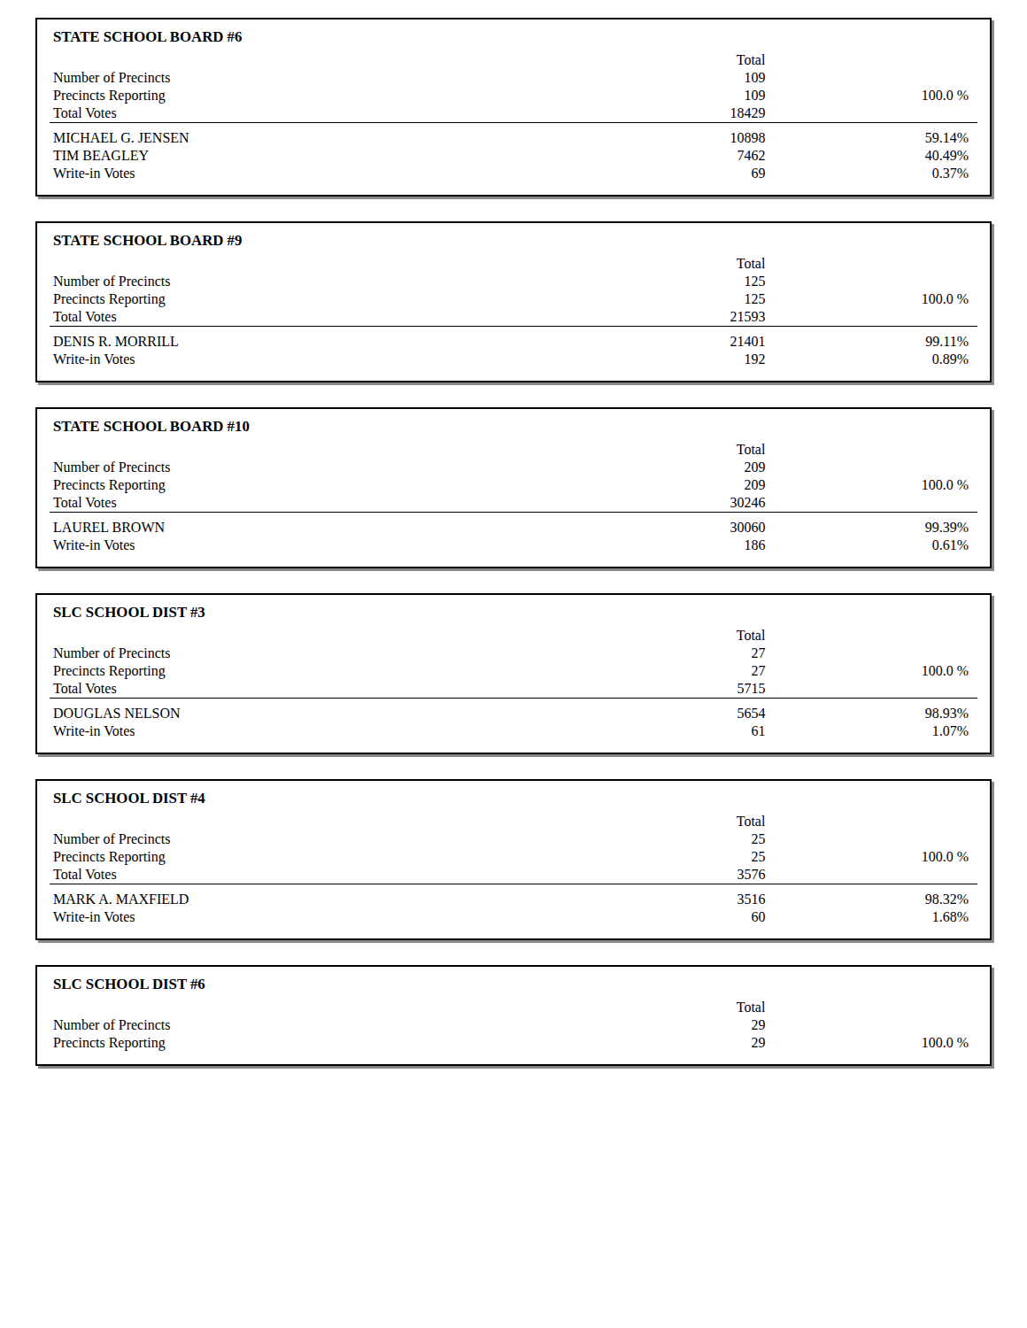STATE SCHOOL BOARD #6
| | Total | |
| Number of Precincts | 109 | |
| Precincts Reporting | 109 | 100.0 % |
| Total Votes | 18429 | |
| MICHAEL G. JENSEN | 10898 | 59.14% |
| TIM BEAGLEY | 7462 | 40.49% |
| Write-in Votes | 69 | 0.37% |
STATE SCHOOL BOARD #9
| | Total | |
| Number of Precincts | 125 | |
| Precincts Reporting | 125 | 100.0 % |
| Total Votes | 21593 | |
| DENIS R. MORRILL | 21401 | 99.11% |
| Write-in Votes | 192 | 0.89% |
STATE SCHOOL BOARD #10
| | Total | |
| Number of Precincts | 209 | |
| Precincts Reporting | 209 | 100.0 % |
| Total Votes | 30246 | |
| LAUREL BROWN | 30060 | 99.39% |
| Write-in Votes | 186 | 0.61% |
SLC SCHOOL DIST #3
| | Total | |
| Number of Precincts | 27 | |
| Precincts Reporting | 27 | 100.0 % |
| Total Votes | 5715 | |
| DOUGLAS NELSON | 5654 | 98.93% |
| Write-in Votes | 61 | 1.07% |
SLC SCHOOL DIST #4
| | Total | |
| Number of Precincts | 25 | |
| Precincts Reporting | 25 | 100.0 % |
| Total Votes | 3576 | |
| MARK A. MAXFIELD | 3516 | 98.32% |
| Write-in Votes | 60 | 1.68% |
SLC SCHOOL DIST #6
| | Total | |
| Number of Precincts | 29 | |
| Precincts Reporting | 29 | 100.0 % |